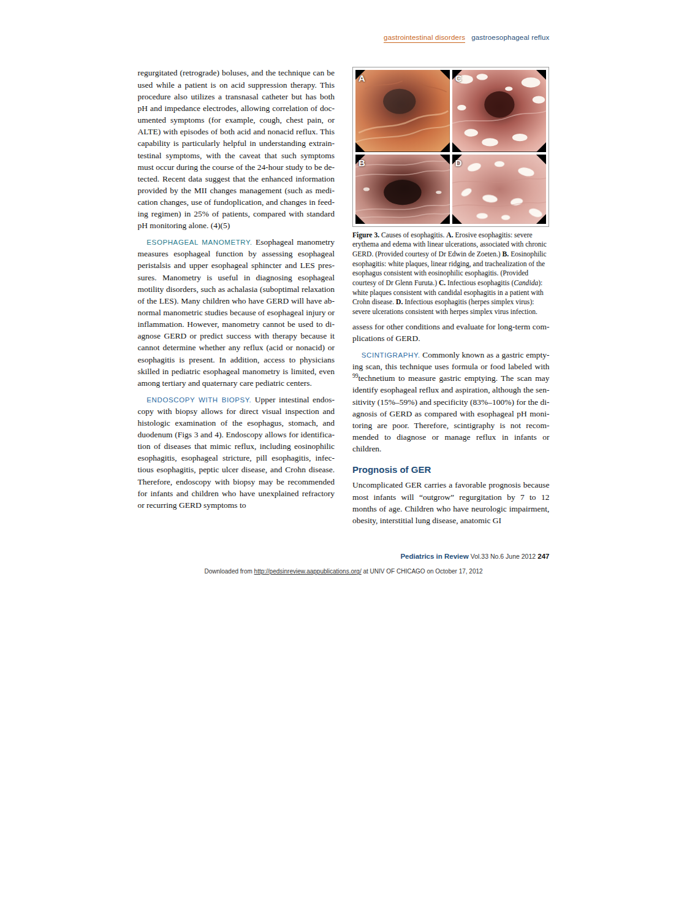gastrointestinal disorders gastroesophageal reflux
regurgitated (retrograde) boluses, and the technique can be used while a patient is on acid suppression therapy. This procedure also utilizes a transnasal catheter but has both pH and impedance electrodes, allowing correlation of documented symptoms (for example, cough, chest pain, or ALTE) with episodes of both acid and nonacid reflux. This capability is particularly helpful in understanding extraintestinal symptoms, with the caveat that such symptoms must occur during the course of the 24-hour study to be detected. Recent data suggest that the enhanced information provided by the MII changes management (such as medication changes, use of fundoplication, and changes in feeding regimen) in 25% of patients, compared with standard pH monitoring alone. (4)(5)
Esophageal manometry. Esophageal manometry measures esophageal function by assessing esophageal peristalsis and upper esophageal sphincter and LES pressures. Manometry is useful in diagnosing esophageal motility disorders, such as achalasia (suboptimal relaxation of the LES). Many children who have GERD will have abnormal manometric studies because of esophageal injury or inflammation. However, manometry cannot be used to diagnose GERD or predict success with therapy because it cannot determine whether any reflux (acid or nonacid) or esophagitis is present. In addition, access to physicians skilled in pediatric esophageal manometry is limited, even among tertiary and quaternary care pediatric centers.
Endoscopy with biopsy. Upper intestinal endoscopy with biopsy allows for direct visual inspection and histologic examination of the esophagus, stomach, and duodenum (Figs 3 and 4). Endoscopy allows for identification of diseases that mimic reflux, including eosinophilic esophagitis, esophageal stricture, pill esophagitis, infectious esophagitis, peptic ulcer disease, and Crohn disease. Therefore, endoscopy with biopsy may be recommended for infants and children who have unexplained refractory or recurring GERD symptoms to
A
C
B
D
Figure 3. Causes of esophagitis. A. Erosive esophagitis: severe erythema and edema with linear ulcerations, associated with chronic GERD. (Provided courtesy of Dr Edwin de Zoeten.) B. Eosinophilic esophagitis: white plaques, linear ridging, and trachealization of the esophagus consistent with eosinophilic esophagitis. (Provided courtesy of Dr Glenn Furuta.) C. Infectious esophagitis (Candida): white plaques consistent with candidal esophagitis in a patient with Crohn disease. D. Infectious esophagitis (herpes simplex virus): severe ulcerations consistent with herpes simplex virus infection.
assess for other conditions and evaluate for long-term complications of GERD.
Scintigraphy. Commonly known as a gastric emptying scan, this technique uses formula or food labeled with 99technetium to measure gastric emptying. The scan may identify esophageal reflux and aspiration, although the sensitivity (15%–59%) and specificity (83%–100%) for the diagnosis of GERD as compared with esophageal pH monitoring are poor. Therefore, scintigraphy is not recommended to diagnose or manage reflux in infants or children.
Prognosis of GER
Uncomplicated GER carries a favorable prognosis because most infants will “outgrow” regurgitation by 7 to 12 months of age. Children who have neurologic impairment, obesity, interstitial lung disease, anatomic GI
Pediatrics in Review Vol.33 No.6 June 2012 247
Downloaded from http://pedsinreview.aappublications.org/ at UNIV OF CHICAGO on October 17, 2012